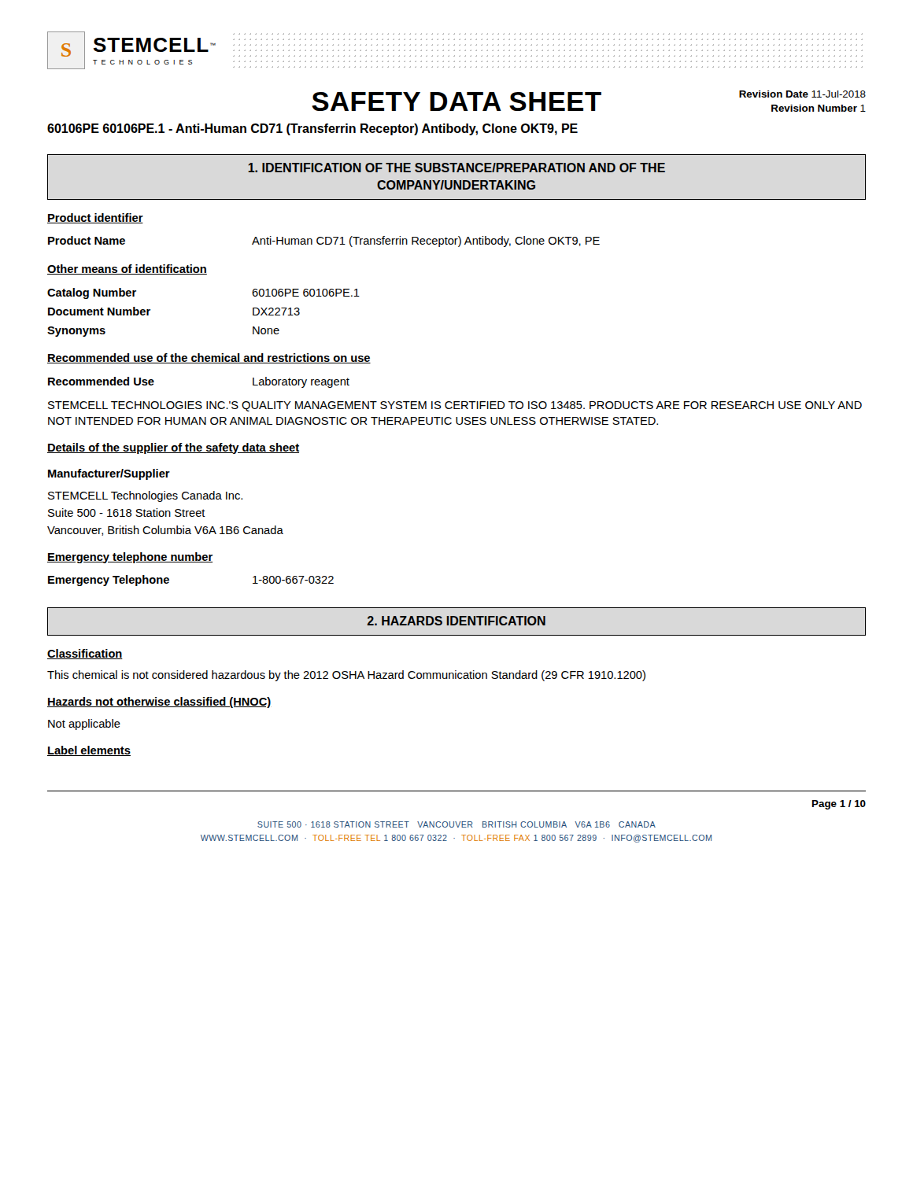STEMCELL™
TECHNOLOGIES
SAFETY DATA SHEET
Revision Date 11-Jul-2018
Revision Number 1
60106PE 60106PE.1 - Anti-Human CD71 (Transferrin Receptor) Antibody, Clone OKT9, PE
1. IDENTIFICATION OF THE SUBSTANCE/PREPARATION AND OF THE
COMPANY/UNDERTAKING
Product identifier
| Product Name | Anti-Human CD71 (Transferrin Receptor) Antibody, Clone OKT9, PE |
Other means of identification
| Catalog Number | 60106PE 60106PE.1 |
| Document Number | DX22713 |
| Synonyms | None |
Recommended use of the chemical and restrictions on use
| Recommended Use | Laboratory reagent |
STEMCELL TECHNOLOGIES INC.'S QUALITY MANAGEMENT SYSTEM IS CERTIFIED TO ISO 13485. PRODUCTS ARE FOR RESEARCH USE ONLY AND NOT INTENDED FOR HUMAN OR ANIMAL DIAGNOSTIC OR THERAPEUTIC USES UNLESS OTHERWISE STATED.
Details of the supplier of the safety data sheet
Manufacturer/Supplier
STEMCELL Technologies Canada Inc.
Suite 500 - 1618 Station Street
Vancouver, British Columbia V6A 1B6 Canada
Emergency telephone number
| Emergency Telephone | 1-800-667-0322 |
2. HAZARDS IDENTIFICATION
Classification
This chemical is not considered hazardous by the 2012 OSHA Hazard Communication Standard (29 CFR 1910.1200)
Hazards not otherwise classified (HNOC)
Not applicable
Label elements
Page 1 / 10
SUITE 500 · 1618 STATION STREET VANCOUVER BRITISH COLUMBIA V6A 1B6 CANADA
WWW.STEMCELL.COM · TOLL-FREE TEL 1 800 667 0322 · TOLL-FREE FAX 1 800 567 2899 · INFO@STEMCELL.COM